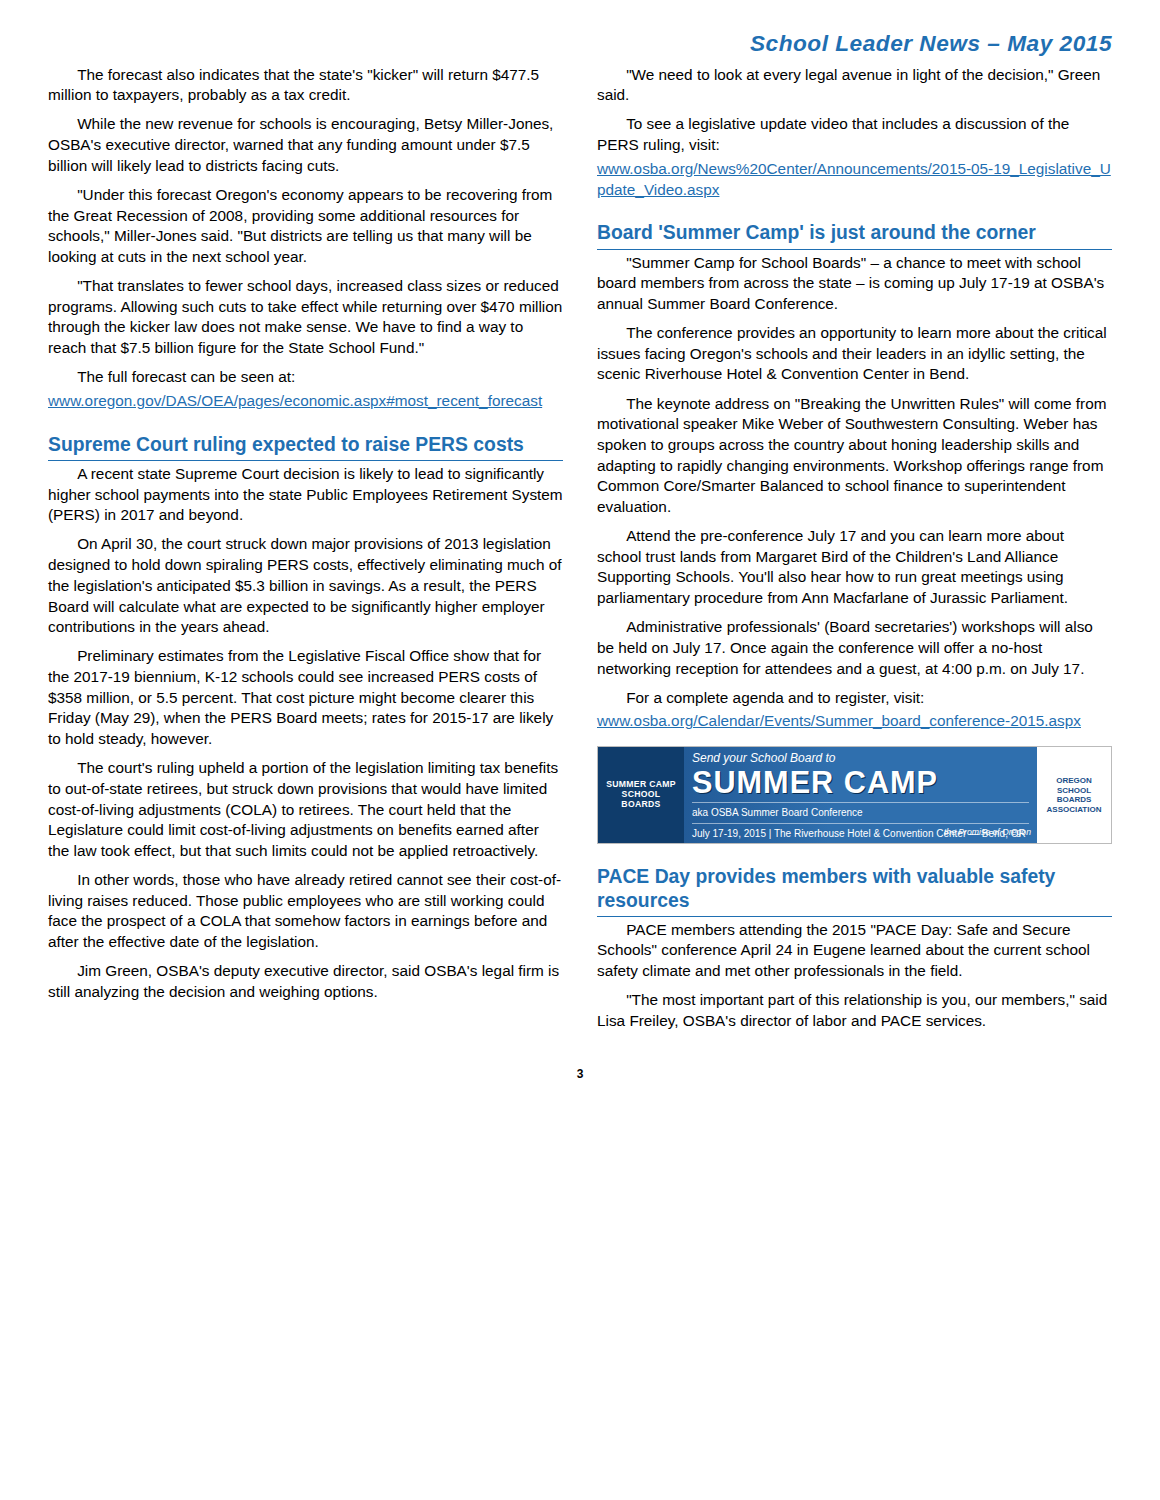School Leader News – May 2015
The forecast also indicates that the state's "kicker" will return $477.5 million to taxpayers, probably as a tax credit.
While the new revenue for schools is encouraging, Betsy Miller-Jones, OSBA's executive director, warned that any funding amount under $7.5 billion will likely lead to districts facing cuts.
"Under this forecast Oregon's economy appears to be recovering from the Great Recession of 2008, providing some additional resources for schools," Miller-Jones said. "But districts are telling us that many will be looking at cuts in the next school year.
"That translates to fewer school days, increased class sizes or reduced programs. Allowing such cuts to take effect while returning over $470 million through the kicker law does not make sense. We have to find a way to reach that $7.5 billion figure for the State School Fund."
The full forecast can be seen at:
www.oregon.gov/DAS/OEA/pages/economic.aspx#most_recent_forecast
Supreme Court ruling expected to raise PERS costs
A recent state Supreme Court decision is likely to lead to significantly higher school payments into the state Public Employees Retirement System (PERS) in 2017 and beyond.
On April 30, the court struck down major provisions of 2013 legislation designed to hold down spiraling PERS costs, effectively eliminating much of the legislation's anticipated $5.3 billion in savings. As a result, the PERS Board will calculate what are expected to be significantly higher employer contributions in the years ahead.
Preliminary estimates from the Legislative Fiscal Office show that for the 2017-19 biennium, K-12 schools could see increased PERS costs of $358 million, or 5.5 percent. That cost picture might become clearer this Friday (May 29), when the PERS Board meets; rates for 2015-17 are likely to hold steady, however.
The court's ruling upheld a portion of the legislation limiting tax benefits to out-of-state retirees, but struck down provisions that would have limited cost-of-living adjustments (COLA) to retirees. The court held that the Legislature could limit cost-of-living adjustments on benefits earned after the law took effect, but that such limits could not be applied retroactively.
In other words, those who have already retired cannot see their cost-of-living raises reduced. Those public employees who are still working could face the prospect of a COLA that somehow factors in earnings before and after the effective date of the legislation.
Jim Green, OSBA's deputy executive director, said OSBA's legal firm is still analyzing the decision and weighing options.
"We need to look at every legal avenue in light of the decision," Green said.
To see a legislative update video that includes a discussion of the PERS ruling, visit:
www.osba.org/News%20Center/Announcements/2015-05-19_Legislative_Update_Video.aspx
Board 'Summer Camp' is just around the corner
"Summer Camp for School Boards" – a chance to meet with school board members from across the state – is coming up July 17-19 at OSBA's annual Summer Board Conference.
The conference provides an opportunity to learn more about the critical issues facing Oregon's schools and their leaders in an idyllic setting, the scenic Riverhouse Hotel & Convention Center in Bend.
The keynote address on "Breaking the Unwritten Rules" will come from motivational speaker Mike Weber of Southwestern Consulting. Weber has spoken to groups across the country about honing leadership skills and adapting to rapidly changing environments. Workshop offerings range from Common Core/Smarter Balanced to school finance to superintendent evaluation.
Attend the pre-conference July 17 and you can learn more about school trust lands from Margaret Bird of the Children's Land Alliance Supporting Schools. You'll also hear how to run great meetings using parliamentary procedure from Ann Macfarlane of Jurassic Parliament.
Administrative professionals' (Board secretaries') workshops will also be held on July 17. Once again the conference will offer a no-host networking reception for attendees and a guest, at 4:00 p.m. on July 17.
For a complete agenda and to register, visit:
www.osba.org/Calendar/Events/Summer_board_conference-2015.aspx
SUMMER CAMP
SCHOOL BOARDS
Send your School Board to
SUMMER CAMP
aka OSBA Summer Board Conference
July 17-19, 2015 | The Riverhouse Hotel & Convention Center — Bend, OR
OREGON
SCHOOL
BOARDS
ASSOCIATION
the Promise of Oregon
PACE Day provides members with valuable safety resources
PACE members attending the 2015 "PACE Day: Safe and Secure Schools" conference April 24 in Eugene learned about the current school safety climate and met other professionals in the field.
"The most important part of this relationship is you, our members," said Lisa Freiley, OSBA's director of labor and PACE services.
3